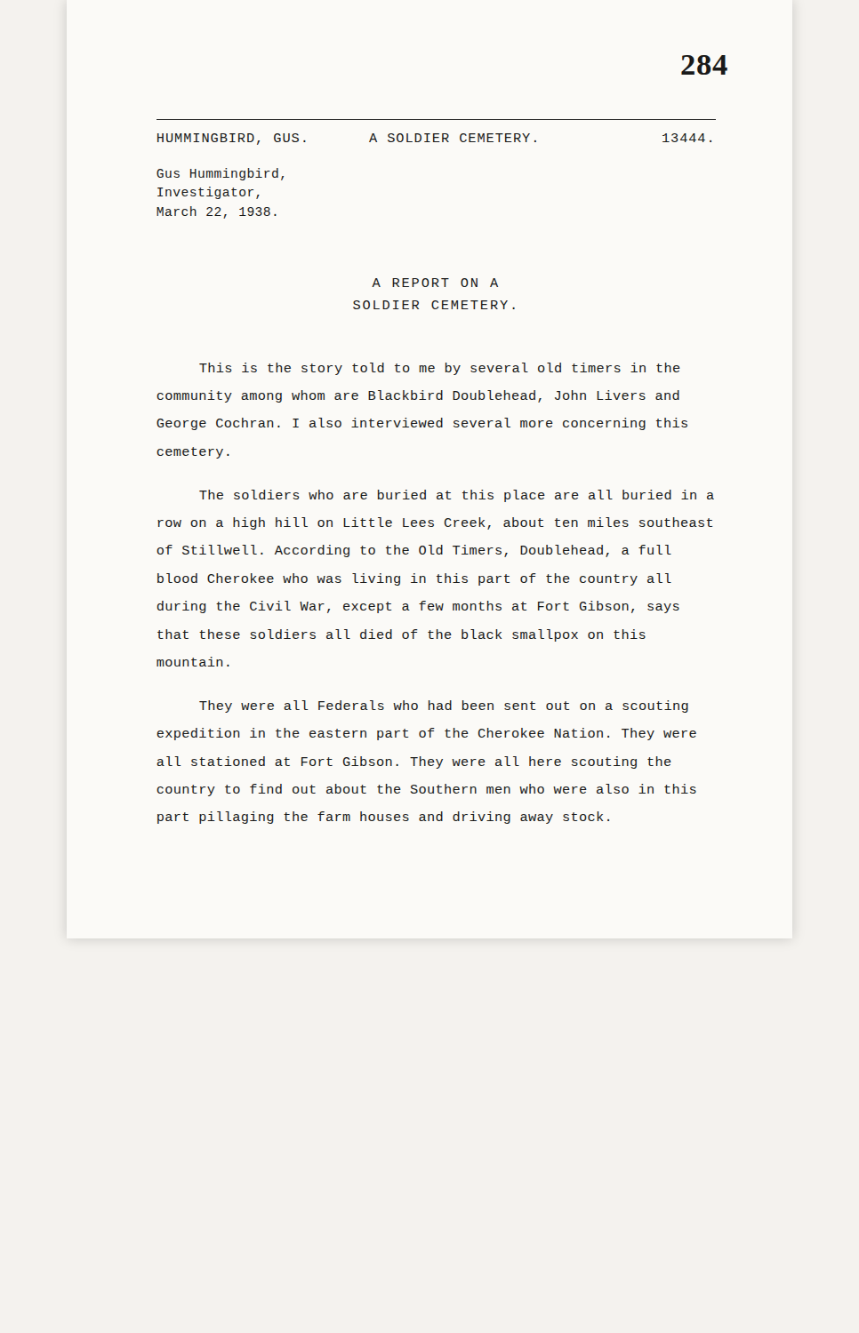284
HUMMINGBIRD, GUS. A SOLDIER CEMETERY. 13444.
Gus Hummingbird,
Investigator,
March 22, 1938.
A REPORT ON A SOLDIER CEMETERY.
This is the story told to me by several old timers in the community among whom are Blackbird Doublehead, John Livers and George Cochran. I also interviewed several more concerning this cemetery.
The soldiers who are buried at this place are all buried in a row on a high hill on Little Lees Creek, about ten miles southeast of Stillwell. According to the Old Timers, Doublehead, a full blood Cherokee who was living in this part of the country all during the Civil War, except a few months at Fort Gibson, says that these soldiers all died of the black smallpox on this mountain.
They were all Federals who had been sent out on a scouting expedition in the eastern part of the Cherokee Nation. They were all stationed at Fort Gibson. They were all here scouting the country to find out about the Southern men who were also in this part pillaging the farm houses and driving away stock.